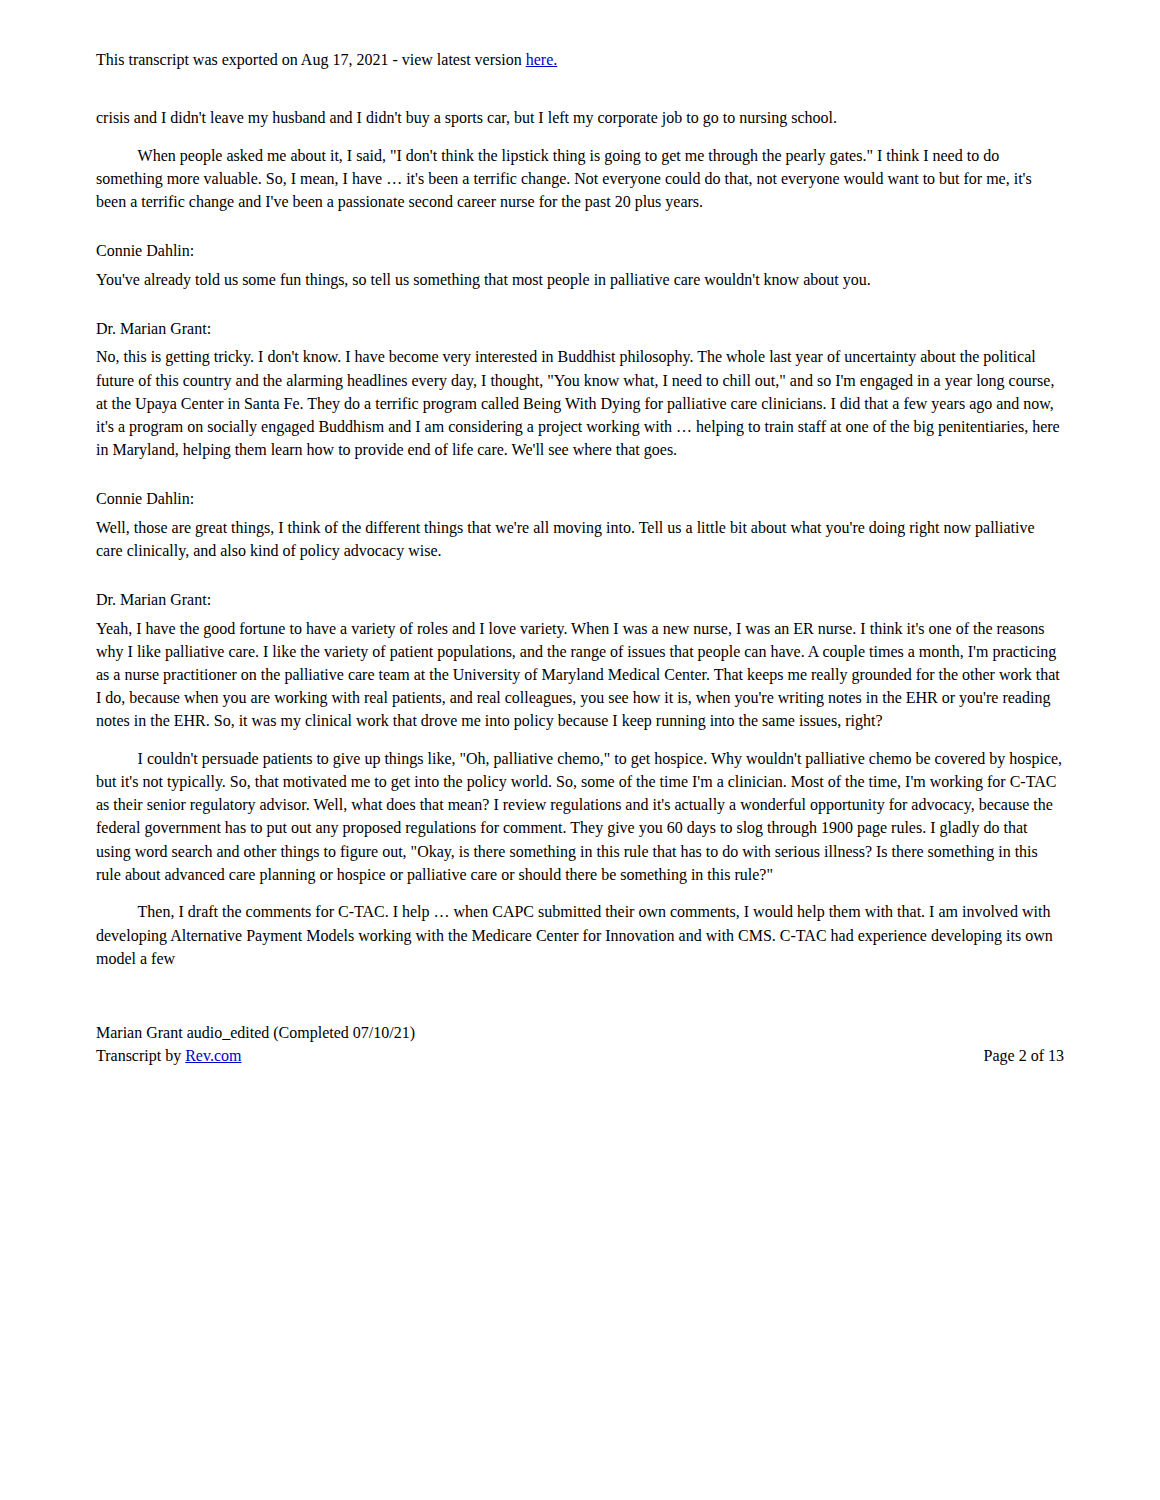This transcript was exported on Aug 17, 2021 - view latest version here.
crisis and I didn't leave my husband and I didn't buy a sports car, but I left my corporate job to go to nursing school.
When people asked me about it, I said, "I don't think the lipstick thing is going to get me through the pearly gates." I think I need to do something more valuable. So, I mean, I have … it's been a terrific change. Not everyone could do that, not everyone would want to but for me, it's been a terrific change and I've been a passionate second career nurse for the past 20 plus years.
Connie Dahlin:
You've already told us some fun things, so tell us something that most people in palliative care wouldn't know about you.
Dr. Marian Grant:
No, this is getting tricky. I don't know. I have become very interested in Buddhist philosophy. The whole last year of uncertainty about the political future of this country and the alarming headlines every day, I thought, "You know what, I need to chill out," and so I'm engaged in a year long course, at the Upaya Center in Santa Fe. They do a terrific program called Being With Dying for palliative care clinicians. I did that a few years ago and now, it's a program on socially engaged Buddhism and I am considering a project working with … helping to train staff at one of the big penitentiaries, here in Maryland, helping them learn how to provide end of life care. We'll see where that goes.
Connie Dahlin:
Well, those are great things, I think of the different things that we're all moving into. Tell us a little bit about what you're doing right now palliative care clinically, and also kind of policy advocacy wise.
Dr. Marian Grant:
Yeah, I have the good fortune to have a variety of roles and I love variety. When I was a new nurse, I was an ER nurse. I think it's one of the reasons why I like palliative care. I like the variety of patient populations, and the range of issues that people can have. A couple times a month, I'm practicing as a nurse practitioner on the palliative care team at the University of Maryland Medical Center. That keeps me really grounded for the other work that I do, because when you are working with real patients, and real colleagues, you see how it is, when you're writing notes in the EHR or you're reading notes in the EHR. So, it was my clinical work that drove me into policy because I keep running into the same issues, right?
I couldn't persuade patients to give up things like, "Oh, palliative chemo," to get hospice. Why wouldn't palliative chemo be covered by hospice, but it's not typically. So, that motivated me to get into the policy world. So, some of the time I'm a clinician. Most of the time, I'm working for C-TAC as their senior regulatory advisor. Well, what does that mean? I review regulations and it's actually a wonderful opportunity for advocacy, because the federal government has to put out any proposed regulations for comment. They give you 60 days to slog through 1900 page rules. I gladly do that using word search and other things to figure out, "Okay, is there something in this rule that has to do with serious illness? Is there something in this rule about advanced care planning or hospice or palliative care or should there be something in this rule?"
Then, I draft the comments for C-TAC. I help … when CAPC submitted their own comments, I would help them with that. I am involved with developing Alternative Payment Models working with the Medicare Center for Innovation and with CMS. C-TAC had experience developing its own model a few
Marian Grant audio_edited (Completed 07/10/21)
Transcript by Rev.com
Page 2 of 13